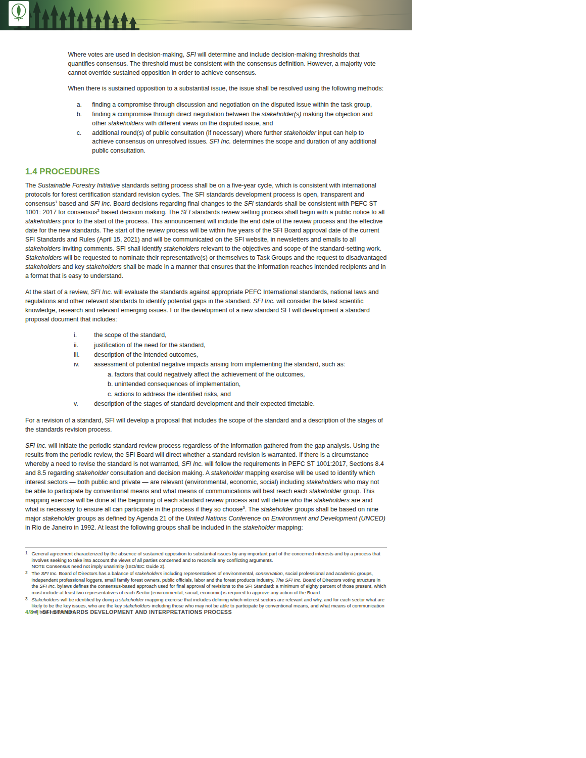Where votes are used in decision-making, SFI will determine and include decision-making thresholds that quantifies consensus. The threshold must be consistent with the consensus definition. However, a majority vote cannot override sustained opposition in order to achieve consensus.
When there is sustained opposition to a substantial issue, the issue shall be resolved using the following methods:
a. finding a compromise through discussion and negotiation on the disputed issue within the task group,
b. finding a compromise through direct negotiation between the stakeholder(s) making the objection and other stakeholders with different views on the disputed issue, and
c. additional round(s) of public consultation (if necessary) where further stakeholder input can help to achieve consensus on unresolved issues. SFI Inc. determines the scope and duration of any additional public consultation.
1.4 PROCEDURES
The Sustainable Forestry Initiative standards setting process shall be on a five-year cycle, which is consistent with international protocols for forest certification standard revision cycles. The SFI standards development process is open, transparent and consensus1 based and SFI Inc. Board decisions regarding final changes to the SFI standards shall be consistent with PEFC ST 1001: 2017 for consensus2 based decision making. The SFI standards review setting process shall begin with a public notice to all stakeholders prior to the start of the process. This announcement will include the end date of the review process and the effective date for the new standards. The start of the review process will be within five years of the SFI Board approval date of the current SFI Standards and Rules (April 15, 2021) and will be communicated on the SFI website, in newsletters and emails to all stakeholders inviting comments. SFI shall identify stakeholders relevant to the objectives and scope of the standard-setting work. Stakeholders will be requested to nominate their representative(s) or themselves to Task Groups and the request to disadvantaged stakeholders and key stakeholders shall be made in a manner that ensures that the information reaches intended recipients and in a format that is easy to understand.
At the start of a review, SFI Inc. will evaluate the standards against appropriate PEFC International standards, national laws and regulations and other relevant standards to identify potential gaps in the standard. SFI Inc. will consider the latest scientific knowledge, research and relevant emerging issues. For the development of a new standard SFI will development a standard proposal document that includes:
i. the scope of the standard,
ii. justification of the need for the standard,
iii. description of the intended outcomes,
iv. assessment of potential negative impacts arising from implementing the standard, such as:
a. factors that could negatively affect the achievement of the outcomes,
b. unintended consequences of implementation,
c. actions to address the identified risks, and
v. description of the stages of standard development and their expected timetable.
For a revision of a standard, SFI will develop a proposal that includes the scope of the standard and a description of the stages of the standards revision process.
SFI Inc. will initiate the periodic standard review process regardless of the information gathered from the gap analysis. Using the results from the periodic review, the SFI Board will direct whether a standard revision is warranted. If there is a circumstance whereby a need to revise the standard is not warranted, SFI Inc. will follow the requirements in PEFC ST 1001:2017, Sections 8.4 and 8.5 regarding stakeholder consultation and decision making. A stakeholder mapping exercise will be used to identify which interest sectors — both public and private — are relevant (environmental, economic, social) including stakeholders who may not be able to participate by conventional means and what means of communications will best reach each stakeholder group. This mapping exercise will be done at the beginning of each standard review process and will define who the stakeholders are and what is necessary to ensure all can participate in the process if they so choose3. The stakeholder groups shall be based on nine major stakeholder groups as defined by Agenda 21 of the United Nations Conference on Environment and Development (UNCED) in Rio de Janeiro in 1992. At least the following groups shall be included in the stakeholder mapping:
1
General agreement characterized by the absence of sustained opposition to substantial issues by any important part of the concerned interests and by a process that involves seeking to take into account the views of all parties concerned and to reconcile any conflicting arguments.
NOTE Consensus need not imply unanimity (ISO/IEC Guide 2).
2
The SFI Inc. Board of Directors has a balance of stakeholders including representatives of environmental, conservation, social professional and academic groups, independent professional loggers, small family forest owners, public officials, labor and the forest products industry. The SFI Inc. Board of Directors voting structure in the SFI Inc. bylaws defines the consensus-based approach used for final approval of revisions to the SFI Standard: a minimum of eighty percent of those present, which must include at least two representatives of each Sector [environmental, social, economic] is required to approve any action of the Board.
3
Stakeholders will be identified by doing a stakeholder mapping exercise that includes defining which interest sectors are relevant and why, and for each sector what are likely to be the key issues, who are the key stakeholders including those who may not be able to participate by conventional means, and what means of communication will best reach them.
4/8 | SFI STANDARDS DEVELOPMENT AND INTERPRETATIONS PROCESS